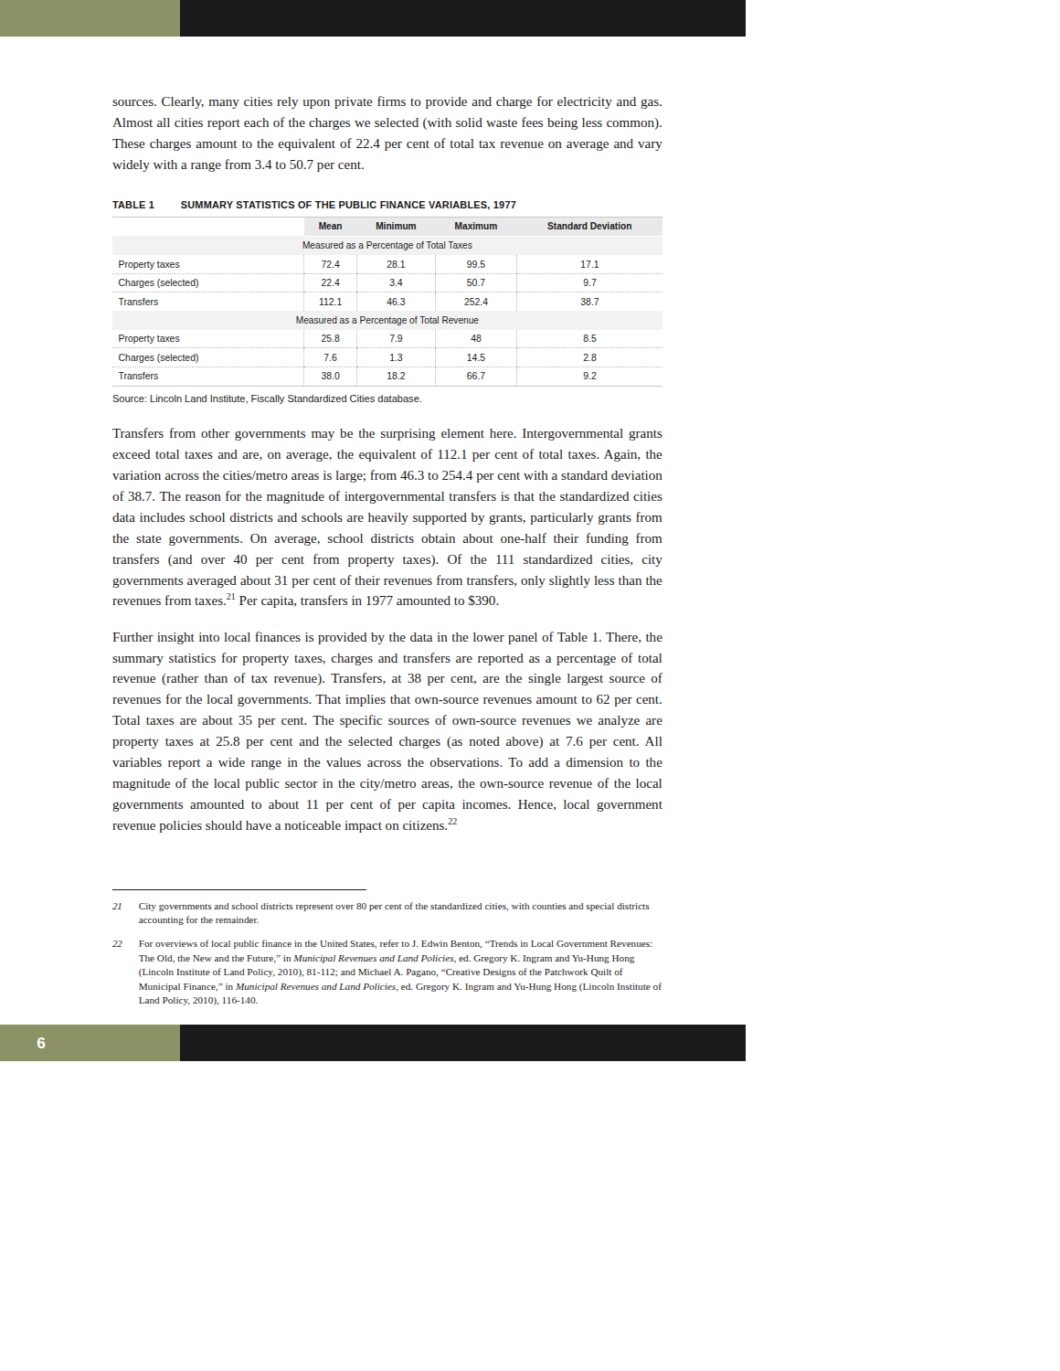sources. Clearly, many cities rely upon private firms to provide and charge for electricity and gas. Almost all cities report each of the charges we selected (with solid waste fees being less common). These charges amount to the equivalent of 22.4 per cent of total tax revenue on average and vary widely with a range from 3.4 to 50.7 per cent.
TABLE 1 SUMMARY STATISTICS OF THE PUBLIC FINANCE VARIABLES, 1977
| | Mean | Minimum | Maximum | Standard Deviation |
| --- | --- | --- | --- | --- |
| Measured as a Percentage of Total Taxes |
| Property taxes | 72.4 | 28.1 | 99.5 | 17.1 |
| Charges (selected) | 22.4 | 3.4 | 50.7 | 9.7 |
| Transfers | 112.1 | 46.3 | 252.4 | 38.7 |
| Measured as a Percentage of Total Revenue |
| Property taxes | 25.8 | 7.9 | 48 | 8.5 |
| Charges (selected) | 7.6 | 1.3 | 14.5 | 2.8 |
| Transfers | 38.0 | 18.2 | 66.7 | 9.2 |
Source: Lincoln Land Institute, Fiscally Standardized Cities database.
Transfers from other governments may be the surprising element here. Intergovernmental grants exceed total taxes and are, on average, the equivalent of 112.1 per cent of total taxes. Again, the variation across the cities/metro areas is large; from 46.3 to 254.4 per cent with a standard deviation of 38.7. The reason for the magnitude of intergovernmental transfers is that the standardized cities data includes school districts and schools are heavily supported by grants, particularly grants from the state governments. On average, school districts obtain about one-half their funding from transfers (and over 40 per cent from property taxes). Of the 111 standardized cities, city governments averaged about 31 per cent of their revenues from transfers, only slightly less than the revenues from taxes.21 Per capita, transfers in 1977 amounted to $390.
Further insight into local finances is provided by the data in the lower panel of Table 1. There, the summary statistics for property taxes, charges and transfers are reported as a percentage of total revenue (rather than of tax revenue). Transfers, at 38 per cent, are the single largest source of revenues for the local governments. That implies that own-source revenues amount to 62 per cent. Total taxes are about 35 per cent. The specific sources of own-source revenues we analyze are property taxes at 25.8 per cent and the selected charges (as noted above) at 7.6 per cent. All variables report a wide range in the values across the observations. To add a dimension to the magnitude of the local public sector in the city/metro areas, the own-source revenue of the local governments amounted to about 11 per cent of per capita incomes. Hence, local government revenue policies should have a noticeable impact on citizens.22
21
City governments and school districts represent over 80 per cent of the standardized cities, with counties and special districts accounting for the remainder.
22
For overviews of local public finance in the United States, refer to J. Edwin Benton, “Trends in Local Government Revenues: The Old, the New and the Future,” in Municipal Revenues and Land Policies, ed. Gregory K. Ingram and Yu-Hung Hong (Lincoln Institute of Land Policy, 2010), 81-112; and Michael A. Pagano, “Creative Designs of the Patchwork Quilt of Municipal Finance,” in Municipal Revenues and Land Policies, ed. Gregory K. Ingram and Yu-Hung Hong (Lincoln Institute of Land Policy, 2010), 116-140.
6